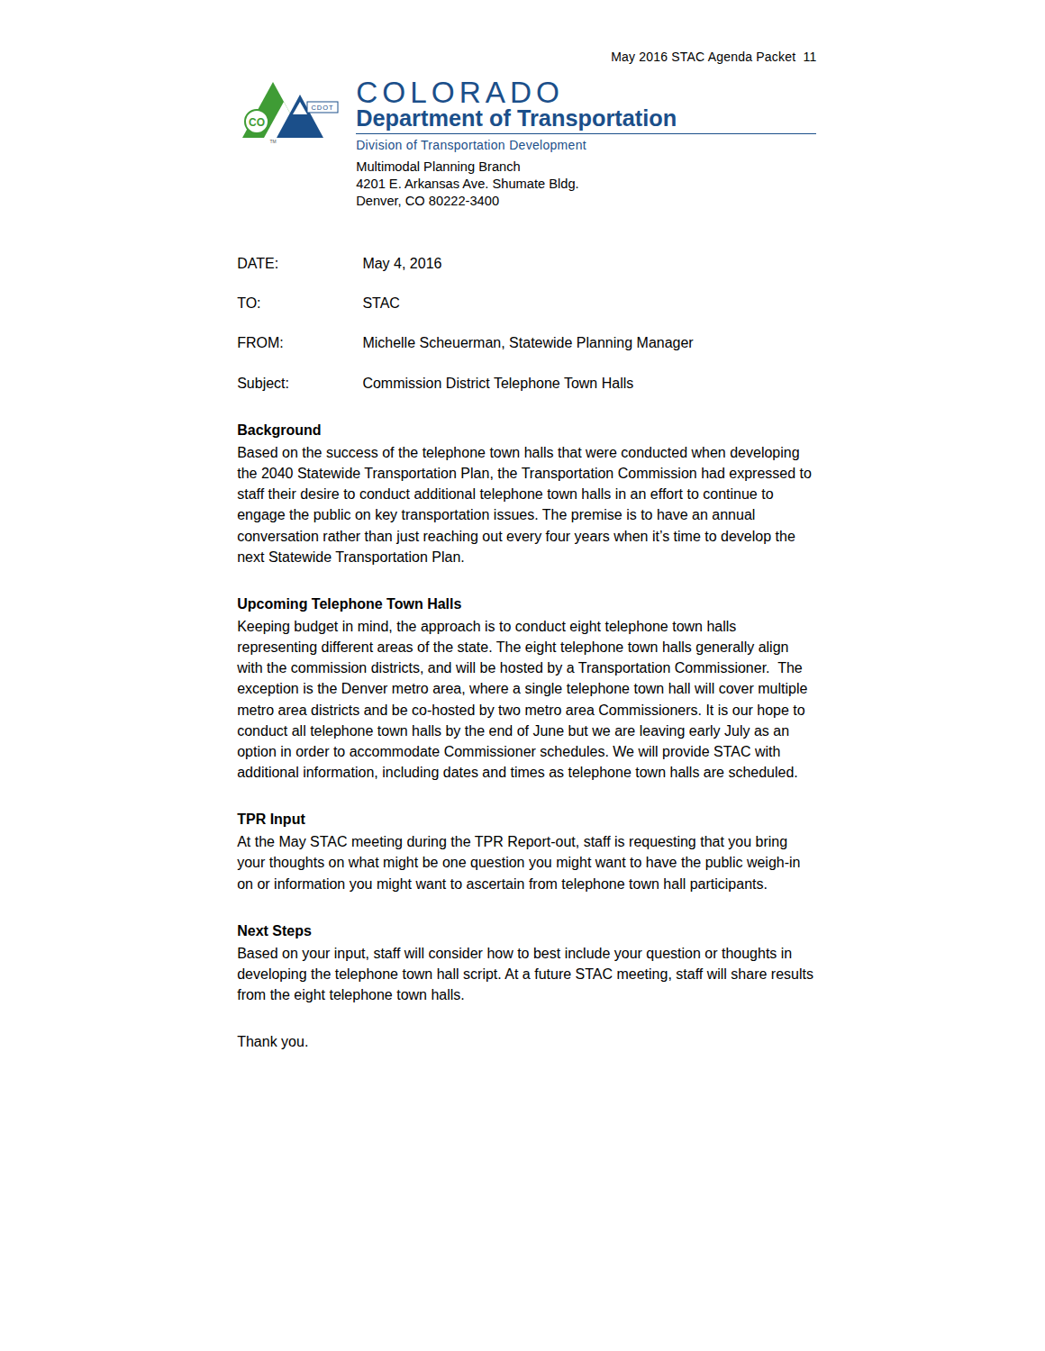May 2016 STAC Agenda Packet 11
CDOT logo CO CDOT TM
COLORADO
Department of Transportation
Division of Transportation Development
Multimodal Planning Branch
4201 E. Arkansas Ave. Shumate Bldg.
Denver, CO 80222-3400
DATE:
May 4, 2016
TO:
STAC
FROM:
Michelle Scheuerman, Statewide Planning Manager
Subject:
Commission District Telephone Town Halls
Background
Based on the success of the telephone town halls that were conducted when developing the 2040 Statewide Transportation Plan, the Transportation Commission had expressed to staff their desire to conduct additional telephone town halls in an effort to continue to engage the public on key transportation issues. The premise is to have an annual conversation rather than just reaching out every four years when it’s time to develop the next Statewide Transportation Plan.
Upcoming Telephone Town Halls
Keeping budget in mind, the approach is to conduct eight telephone town halls representing different areas of the state. The eight telephone town halls generally align with the commission districts, and will be hosted by a Transportation Commissioner. The exception is the Denver metro area, where a single telephone town hall will cover multiple metro area districts and be co-hosted by two metro area Commissioners. It is our hope to conduct all telephone town halls by the end of June but we are leaving early July as an option in order to accommodate Commissioner schedules. We will provide STAC with additional information, including dates and times as telephone town halls are scheduled.
TPR Input
At the May STAC meeting during the TPR Report-out, staff is requesting that you bring your thoughts on what might be one question you might want to have the public weigh-in on or information you might want to ascertain from telephone town hall participants.
Next Steps
Based on your input, staff will consider how to best include your question or thoughts in developing the telephone town hall script. At a future STAC meeting, staff will share results from the eight telephone town halls.
Thank you.